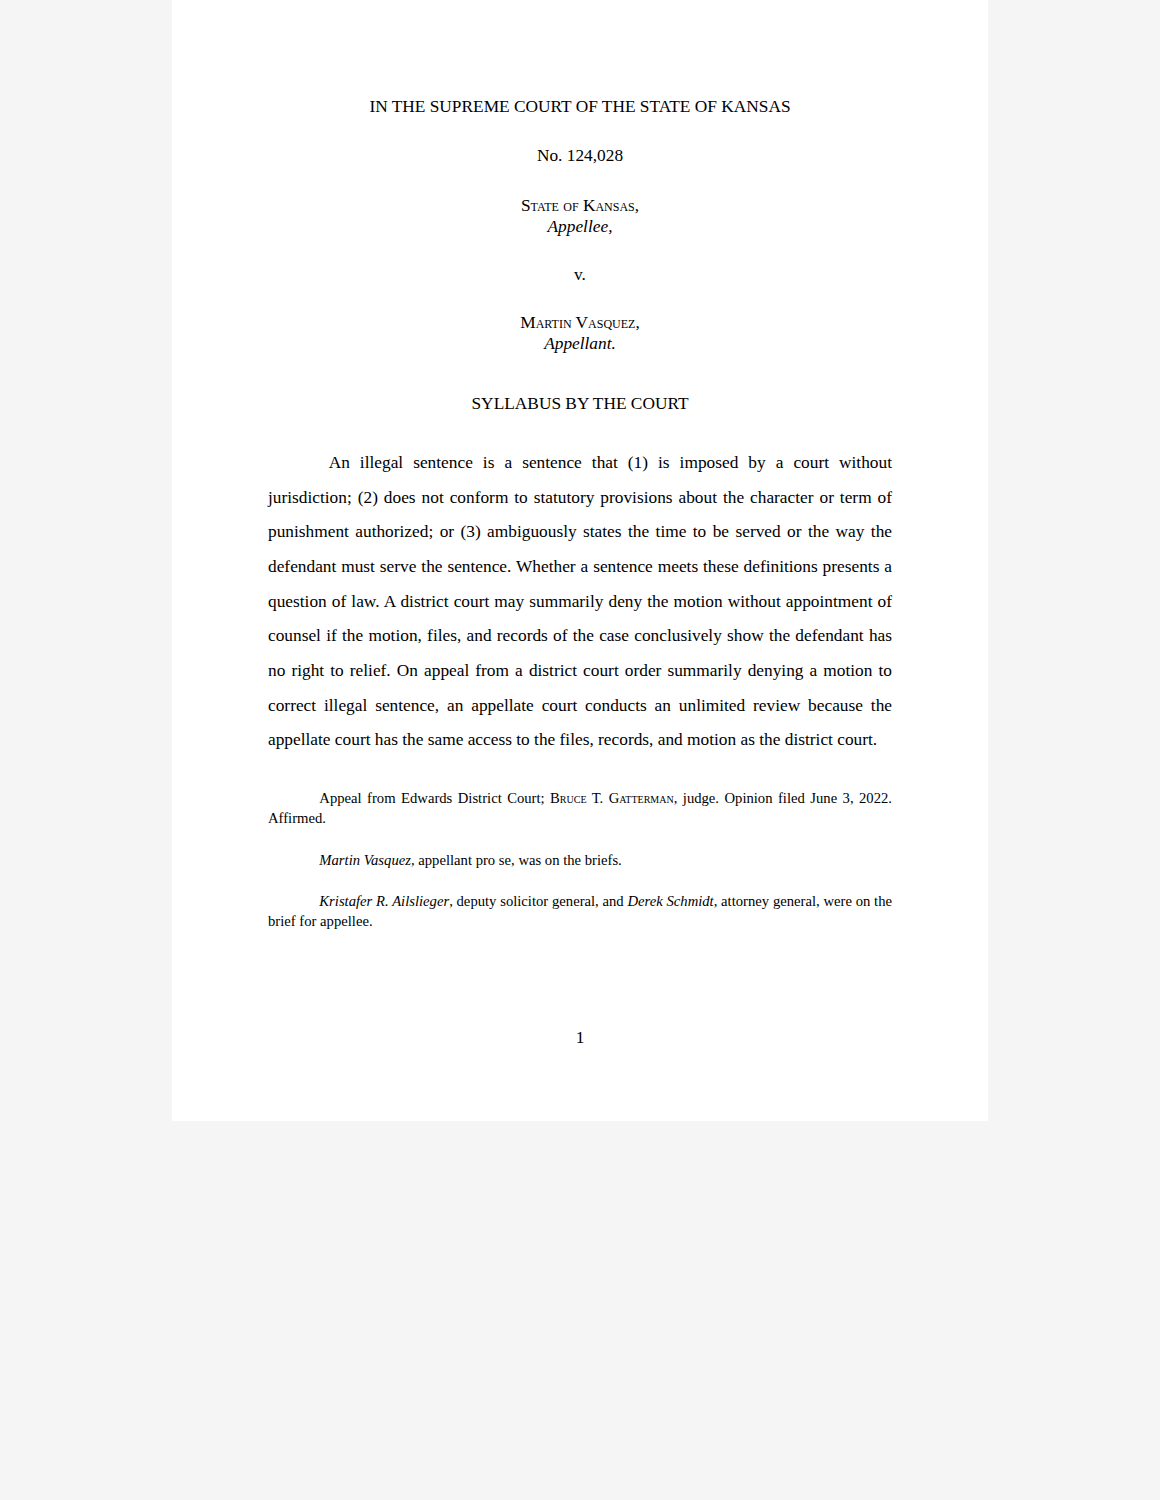IN THE SUPREME COURT OF THE STATE OF KANSAS
No. 124,028
State of Kansas,
Appellee,
v.
Martin Vasquez,
Appellant.
SYLLABUS BY THE COURT
An illegal sentence is a sentence that (1) is imposed by a court without jurisdiction; (2) does not conform to statutory provisions about the character or term of punishment authorized; or (3) ambiguously states the time to be served or the way the defendant must serve the sentence. Whether a sentence meets these definitions presents a question of law. A district court may summarily deny the motion without appointment of counsel if the motion, files, and records of the case conclusively show the defendant has no right to relief. On appeal from a district court order summarily denying a motion to correct illegal sentence, an appellate court conducts an unlimited review because the appellate court has the same access to the files, records, and motion as the district court.
Appeal from Edwards District Court; Bruce T. Gatterman, judge. Opinion filed June 3, 2022. Affirmed.
Martin Vasquez, appellant pro se, was on the briefs.
Kristafer R. Ailslieger, deputy solicitor general, and Derek Schmidt, attorney general, were on the brief for appellee.
1